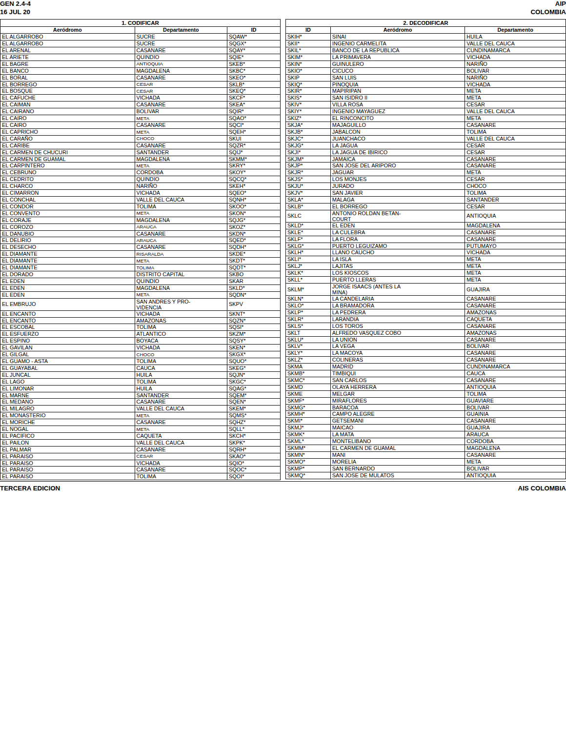GEN 2.4-4
16 JUL 20
AIP
COLOMBIA
1. CODIFICAR
| Aeródromo | Departamento | ID |
| --- | --- | --- |
| EL ALGARROBO | SUCRE | SQAW* |
| EL ALGARROBO | SUCRE | SQGX* |
| EL ARENAL | CASANARE | SQAY* |
| EL ARIETE | QUINDIO | SQIE* |
| EL BAGRE | ANTIOQUIA | SKEB* |
| EL BANCO | MAGDALENA | SKBC* |
| EL BORAL | CASANARE | SKEO* |
| EL BORREGO | CESAR | SKLB* |
| EL BOSQUE | CESAR | SKEQ* |
| EL CAFUCHE | VICHADA | SKCF* |
| EL CAIMAN | CASANARE | SKEA* |
| EL CAIRANO | BOLIVAR | SQIR* |
| EL CAIRO | META | SQAO* |
| EL CAIRO | CASANARE | SQCI* |
| EL CAPRICHO | META | SQEH* |
| EL CARAÑO | CHOCO | SKUI |
| EL CARIBE | CASANARE | SQZR* |
| EL CARMEN DE CHUCURI | SANTANDER | SQIJ* |
| EL CARMEN DE GUAMAL | MAGDALENA | SKMM* |
| EL CARPINTERO | META | SKRY* |
| EL CEBRUNO | CORDOBA | SKOY* |
| EL CEDRITO | QUINDIO | SQCQ* |
| EL CHARCO | NARIÑO | SKEH* |
| EL CIMARRON | VICHADA | SQEO* |
| EL CONCHAL | VALLE DEL CAUCA | SQNH* |
| EL CONDOR | TOLIMA | SKOO* |
| EL CONVENTO | META | SKON* |
| EL CORAJE | MAGDALENA | SQJG* |
| EL COROZO | ARAUCA | SKOZ* |
| EL DANUBIO | CASANARE | SKDN* |
| EL DELIRIO | ARAUCA | SQED* |
| EL DESECHO | CASANARE | SQDH* |
| EL DIAMANTE | RISARALDA | SKDE* |
| EL DIAMANTE | META | SKDT* |
| EL DIAMANTE | TOLIMA | SQDT* |
| EL DORADO | DISTRITO CAPITAL | SKBO |
| EL EDEN | QUINDIO | SKAR |
| EL EDEN | MAGDALENA | SKLD* |
| EL EDEN | META | SQDN* |
| EL EMBRUJO | SAN ANDRES Y PRO- VIDENCIA | SKPV |
| EL ENCANTO | VICHADA | SKNT* |
| EL ENCANTO | AMAZONAS | SQZN* |
| EL ESCOBAL | TOLIMA | SQSI* |
| EL ESFUERZO | ATLANTICO | SKZM* |
| EL ESPINO | BOYACA | SQSY* |
| EL GAVILAN | VICHADA | SKEN* |
| EL GILGAL | CHOCO | SKGX* |
| EL GUAMO - ASTA | TOLIMA | SQUO* |
| EL GUAYABAL | CAUCA | SKEG* |
| EL JUNCAL | HUILA | SQJN* |
| EL LAGO | TOLIMA | SKGC* |
| EL LIMONAR | HUILA | SQAG* |
| EL MARNE | SANTANDER | SQEM* |
| EL MEDANO | CASANARE | SQEN* |
| EL MILAGRO | VALLE DEL CAUCA | SKEM* |
| EL MONASTERIO | META | SQMS* |
| EL MORICHE | CASANARE | SQHZ* |
| EL NOGAL | META | SQLL* |
| EL PACIFICO | CAQUETA | SKCH* |
| EL PAILON | VALLE DEL CAUCA | SKPK* |
| EL PALMAR | CASANARE | SQRH* |
| EL PARAISO | CESAR | SKAO* |
| EL PARAISO | VICHADA | SQIO* |
| EL PARAISO | CASANARE | SQOC* |
| EL PARAISO | TOLIMA | SQOI* |
2. DECODIFICAR
| ID | Aeródromo | Departamento |
| --- | --- | --- |
| SKIH* | SINAI | HUILA |
| SKII* | INGENIO CARMELITA | VALLE DEL CAUCA |
| SKIL* | BANCO DE LA REPUBLICA | CUNDINAMARCA |
| SKIM* | LA PRIMAVERA | VICHADA |
| SKIN* | GUINULERO | NARIÑO |
| SKIO* | CICUCO | BOLIVAR |
| SKIP | SAN LUIS | NARIÑO |
| SKIQ* | PINOQUIA | VICHADA |
| SKIR* | MAPIRIPAN | META |
| SKIS* | SAN ISIDRO II | META |
| SKIV* | VILLA ROSA | CESAR |
| SKIY* | INGENIO MAYAGUEZ | VALLE DEL CAUCA |
| SKIZ* | EL RINCONCITO | META |
| SKJA* | MAJAGUILLO | CASANARE |
| SKJB* | JABALCON | TOLIMA |
| SKJC* | JUANCHACO | VALLE DEL CAUCA |
| SKJG* | LA JAGUA | CESAR |
| SKJI* | LA JAGUA DE IBIRICO | CESAR |
| SKJM* | JAMAICA | CASANARE |
| SKJP* | SAN JOSE DEL ARIPORO | CASANARE |
| SKJR* | JAGUAR | META |
| SKJS* | LOS MONJES | CESAR |
| SKJU* | JURADO | CHOCO |
| SKJV* | SAN JAVIER | TOLIMA |
| SKLA* | MALAGA | SANTANDER |
| SKLB* | EL BORREGO | CESAR |
| SKLC | ANTONIO ROLDAN BETAN- COURT | ANTIOQUIA |
| SKLD* | EL EDEN | MAGDALENA |
| SKLE* | LA CULEBRA | CASANARE |
| SKLF* | LA FLORA | CASANARE |
| SKLG* | PUERTO LEGUIZAMO | PUTUMAYO |
| SKLH* | LLANO CAUCHO | VICHADA |
| SKLI* | LA ISLA | META |
| SKLJ* | LAJITAS | META |
| SKLK* | LOS KIOSCOS | META |
| SKLL* | PUERTO LLERAS | META |
| SKLM* | JORGE ISAACS (ANTES LA MINA) | GUAJIRA |
| SKLN* | LA CANDELARIA | CASANARE |
| SKLO* | LA BRAMADORA | CASANARE |
| SKLP* | LA PEDRERA | AMAZONAS |
| SKLR* | LARANDIA | CAQUETA |
| SKLS* | LOS TOROS | CASANARE |
| SKLT | ALFREDO VASQUEZ COBO | AMAZONAS |
| SKLU* | LA UNION | CASANARE |
| SKLV* | LA VEGA | BOLIVAR |
| SKLY* | LA MACOYA | CASANARE |
| SKLZ* | COLINERAS | CASANARE |
| SKMA | MADRID | CUNDINAMARCA |
| SKMB* | TIMBIQUI | CAUCA |
| SKMC* | SAN CARLOS | CASANARE |
| SKMD | OLAYA HERRERA | ANTIOQUIA |
| SKME | MELGAR | TOLIMA |
| SKMF* | MIRAFLORES | GUAVIARE |
| SKMG* | BARACOA | BOLIVAR |
| SKMH* | CAMPO ALEGRE | GUAINIA |
| SKMI* | GETSEMANI | CASANARE |
| SKMJ* | MAICAO | GUAJIRA |
| SKMK* | LA MATA | ARAUCA |
| SKML* | MONTELIBANO | CORDOBA |
| SKMM* | EL CARMEN DE GUAMAL | MAGDALENA |
| SKMN* | MANI | CASANARE |
| SKMO* | MORELIA | META |
| SKMP* | SAN BERNARDO | BOLIVAR |
| SKMQ* | SAN JOSE DE MULATOS | ANTIOQUIA |
TERCERA EDICION
AIS COLOMBIA